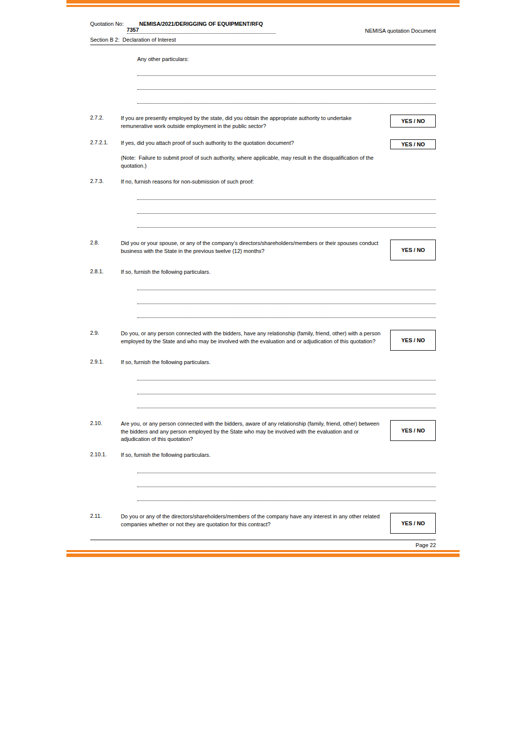Quotation No: NEMISA/2021/DERIGGING OF EQUIPMENT/RFQ 7357
NEMISA quotation Document
Section B 2: Declaration of Interest
Any other particulars:
2.7.2.
If you are presently employed by the state, did you obtain the appropriate authority to undertake remunerative work outside employment in the public sector?
YES / NO
2.7.2.1.
If yes, did you attach proof of such authority to the quotation document?
YES / NO
(Note: Failure to submit proof of such authority, where applicable, may result in the disqualification of the quotation.)
2.7.3.
If no, furnish reasons for non-submission of such proof:
2.8.
Did you or your spouse, or any of the company’s directors/shareholders/members or their spouses conduct business with the State in the previous twelve (12) months?
YES / NO
2.8.1.
If so, furnish the following particulars.
2.9.
Do you, or any person connected with the bidders, have any relationship (family, friend, other) with a person employed by the State and who may be involved with the evaluation and or adjudication of this quotation?
YES / NO
2.9.1.
If so, furnish the following particulars.
2.10.
Are you, or any person connected with the bidders, aware of any relationship (family, friend, other) between the bidders and any person employed by the State who may be involved with the evaluation and or adjudication of this quotation?
YES / NO
2.10.1.
If so, furnish the following particulars.
2.11.
Do you or any of the directors/shareholders/members of the company have any interest in any other related companies whether or not they are quotation for this contract?
YES / NO
Page 22